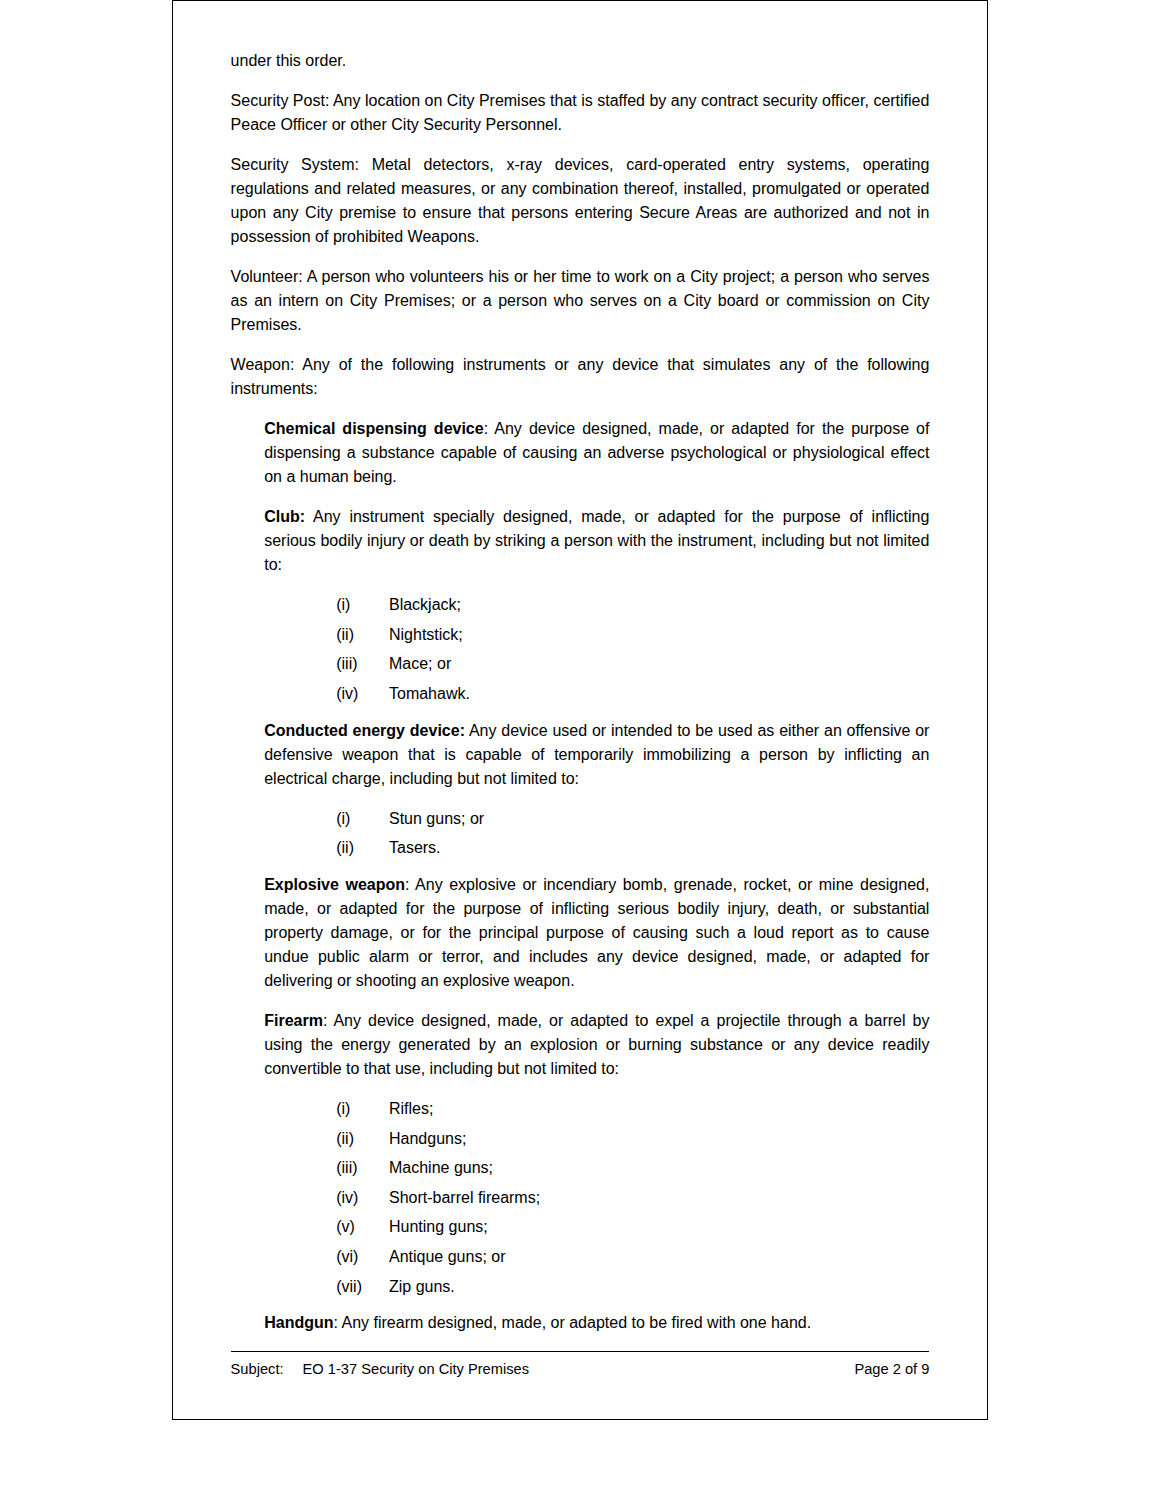under this order.
Security Post: Any location on City Premises that is staffed by any contract security officer, certified Peace Officer or other City Security Personnel.
Security System: Metal detectors, x-ray devices, card-operated entry systems, operating regulations and related measures, or any combination thereof, installed, promulgated or operated upon any City premise to ensure that persons entering Secure Areas are authorized and not in possession of prohibited Weapons.
Volunteer: A person who volunteers his or her time to work on a City project; a person who serves as an intern on City Premises; or a person who serves on a City board or commission on City Premises.
Weapon: Any of the following instruments or any device that simulates any of the following instruments:
Chemical dispensing device: Any device designed, made, or adapted for the purpose of dispensing a substance capable of causing an adverse psychological or physiological effect on a human being.
Club: Any instrument specially designed, made, or adapted for the purpose of inflicting serious bodily injury or death by striking a person with the instrument, including but not limited to:
(i) Blackjack;
(ii) Nightstick;
(iii) Mace; or
(iv) Tomahawk.
Conducted energy device: Any device used or intended to be used as either an offensive or defensive weapon that is capable of temporarily immobilizing a person by inflicting an electrical charge, including but not limited to:
(i) Stun guns; or
(ii) Tasers.
Explosive weapon: Any explosive or incendiary bomb, grenade, rocket, or mine designed, made, or adapted for the purpose of inflicting serious bodily injury, death, or substantial property damage, or for the principal purpose of causing such a loud report as to cause undue public alarm or terror, and includes any device designed, made, or adapted for delivering or shooting an explosive weapon.
Firearm: Any device designed, made, or adapted to expel a projectile through a barrel by using the energy generated by an explosion or burning substance or any device readily convertible to that use, including but not limited to:
(i) Rifles;
(ii) Handguns;
(iii) Machine guns;
(iv) Short-barrel firearms;
(v) Hunting guns;
(vi) Antique guns; or
(vii) Zip guns.
Handgun: Any firearm designed, made, or adapted to be fired with one hand.
Subject: EO 1-37 Security on City Premises
Page 2 of 9